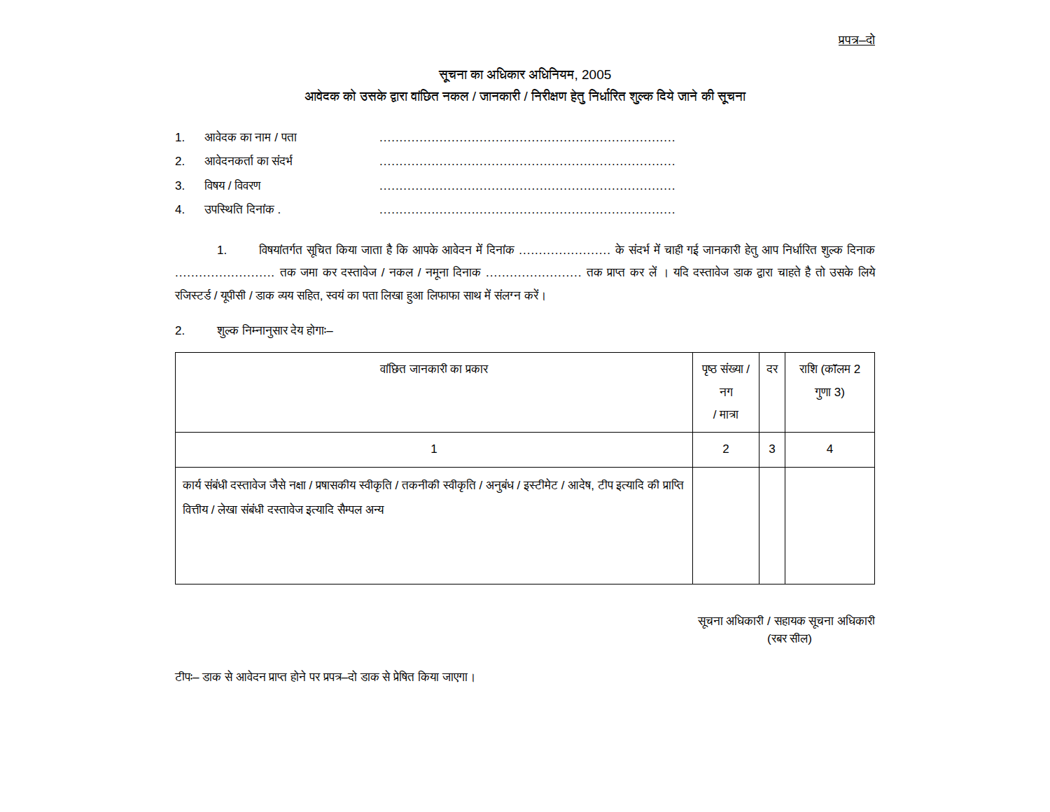प्रपत्र–दो
सूचना का अधिकार अधिनियम, 2005
आवेदक को उसके द्वारा वांछित नकल / जानकारी / निरीक्षण हेतु निर्धारित शुल्क दिये जाने की सूचना
1. आवेदक का नाम / पता ..........................................................................
2. आवेदनकर्ता का संदर्भ ..........................................................................
3. विषय / विवरण ..........................................................................
4. उपस्थिति दिनांक . ..........................................................................
1. विषयांतर्गत सूचित किया जाता है कि आपके आवेदन में दिनांक ....................... के संदर्भ में चाही गई जानकारी हेतु आप निर्धारित शुल्क दिनाक ......................... तक जमा कर दस्तावेज / नकल / नमूना दिनाक ........................ तक प्राप्त कर लें । यदि दस्तावेज डाक द्वारा चाहते है तो उसके लिये रजिस्टर्ड / यूपीसी / डाक व्यय सहित, स्वयं का पता लिखा हुआ लिफाफा साथ में संलग्न करें।
2. शुल्क निम्नानुसार देय होगाः–
| वांछित जानकारी का प्रकार | पृष्ठ संख्या / नग / मात्रा | दर | राशि (कॉलम 2 गुणा 3) |
| --- | --- | --- | --- |
| 1 | 2 | 3 | 4 |
| कार्य संबंधी दस्तावेज जैसे नक्षा / प्रषासकीय स्वीकृति / तकनीकी स्वीकृति / अनुबंध / इस्टीमेट / आदेष, टीप इत्यादि की प्राप्ति वित्तीय / लेखा संबंधी दस्तावेज इत्यादि सैम्पल अन्य | | | |
सूचना अधिकारी / सहायक सूचना अधिकारी (रबर सील)
टीपः– डाक से आवेदन प्राप्त होने पर प्रपत्र–दो डाक से प्रेषित किया जाएगा।